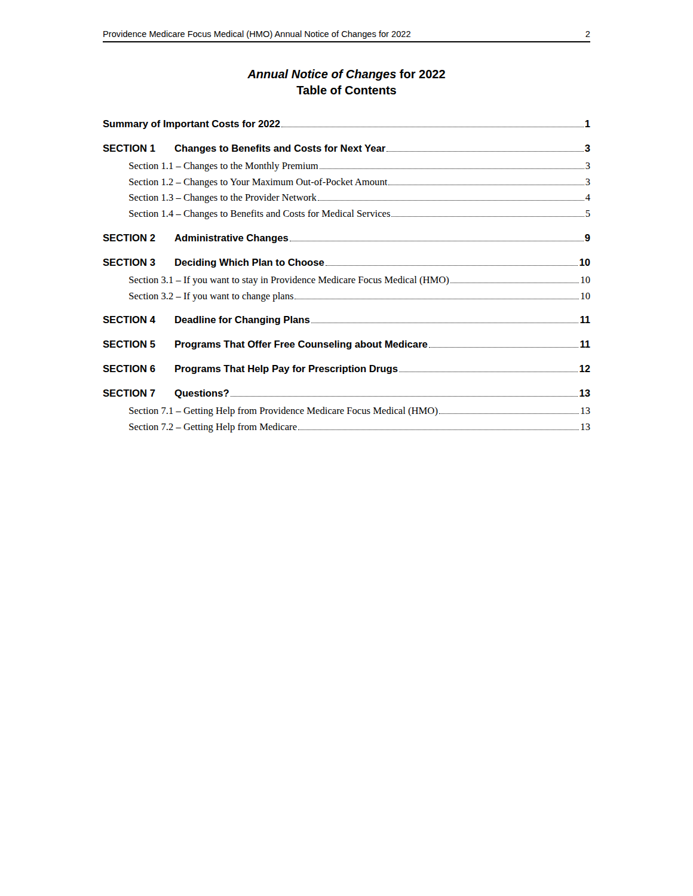Providence Medicare Focus Medical (HMO) Annual Notice of Changes for 2022
2
Annual Notice of Changes for 2022
Table of Contents
Summary of Important Costs for 2022 1
SECTION 1 Changes to Benefits and Costs for Next Year 3
Section 1.1 – Changes to the Monthly Premium 3
Section 1.2 – Changes to Your Maximum Out-of-Pocket Amount 3
Section 1.3 – Changes to the Provider Network 4
Section 1.4 – Changes to Benefits and Costs for Medical Services 5
SECTION 2 Administrative Changes 9
SECTION 3 Deciding Which Plan to Choose 10
Section 3.1 – If you want to stay in Providence Medicare Focus Medical (HMO) 10
Section 3.2 – If you want to change plans 10
SECTION 4 Deadline for Changing Plans 11
SECTION 5 Programs That Offer Free Counseling about Medicare 11
SECTION 6 Programs That Help Pay for Prescription Drugs 12
SECTION 7 Questions? 13
Section 7.1 – Getting Help from Providence Medicare Focus Medical (HMO) 13
Section 7.2 – Getting Help from Medicare 13